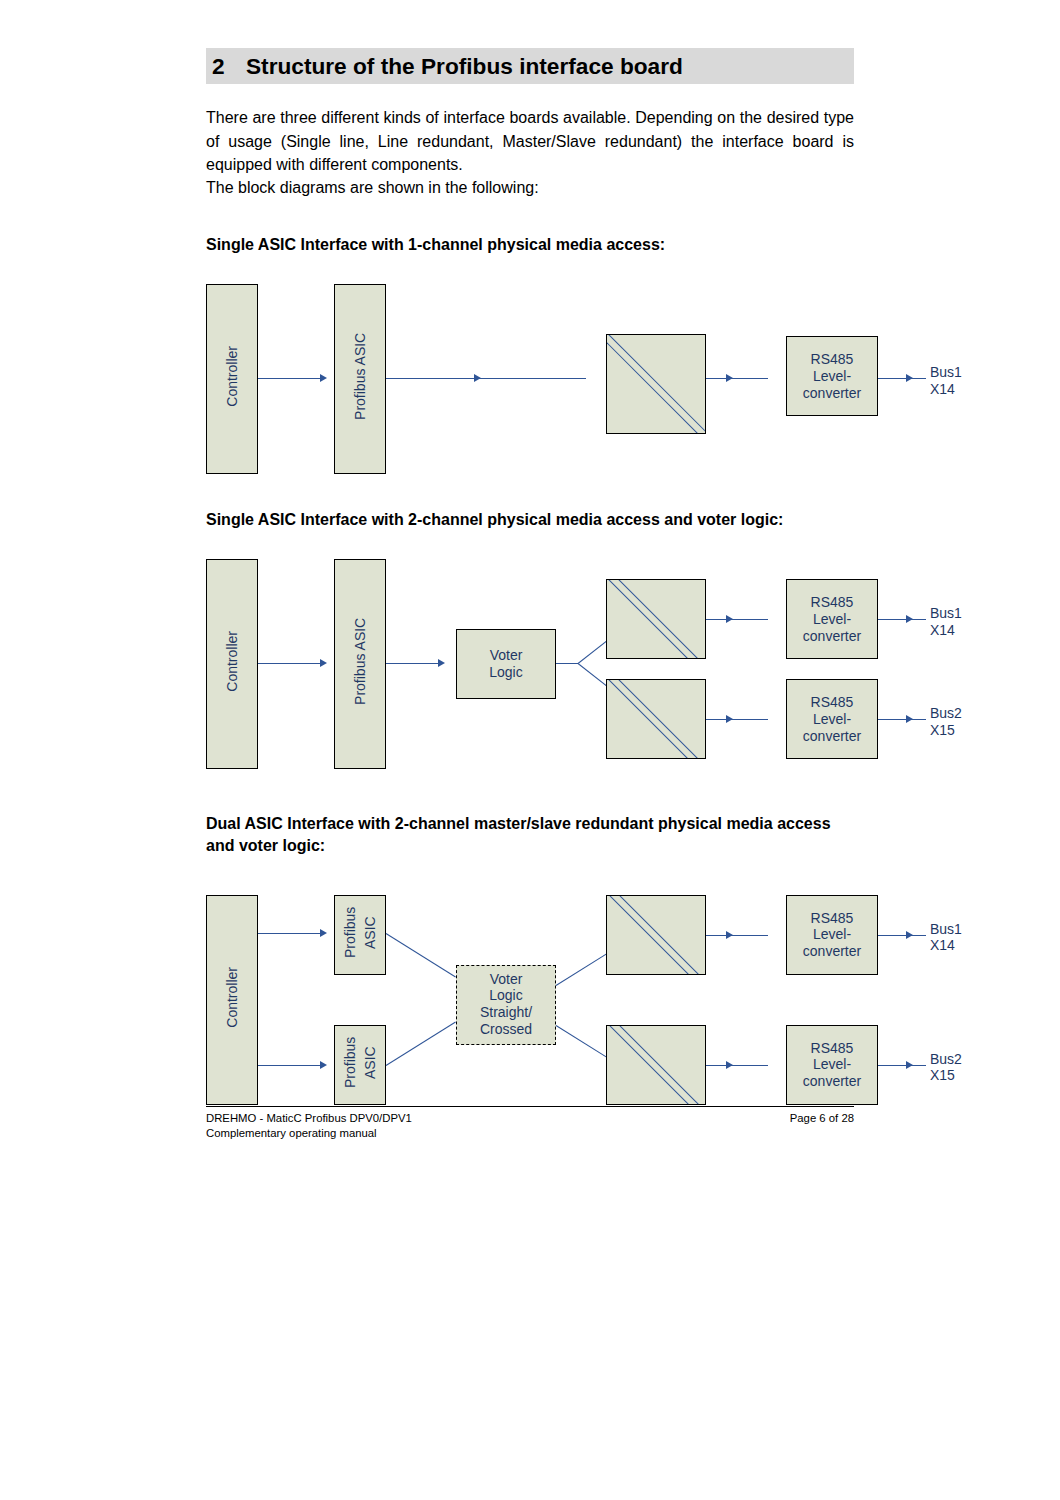2 Structure of the Profibus interface board
There are three different kinds of interface boards available. Depending on the desired type of usage (Single line, Line redundant, Master/Slave redundant) the interface board is equipped with different components.
The block diagrams are shown in the following:
Single ASIC Interface with 1-channel physical media access:
Controller
Profibus ASIC
RS485
Level-
converter
Bus1
X14
Single ASIC Interface with 2-channel physical media access and voter logic:
Controller
Profibus ASIC
Voter
Logic
RS485
Level-
converter
RS485
Level-
converter
Bus1
X14
Bus2
X15
Dual ASIC Interface with 2-channel master/slave redundant physical media access and voter logic:
Controller
Profibus
ASIC
Profibus
ASIC
Voter
Logic
Straight/
Crossed
RS485
Level-
converter
RS485
Level-
converter
Bus1
X14
Bus2
X15
DREHMO - MaticC Profibus DPV0/DPV1
Complementary operating manual
Page 6 of 28